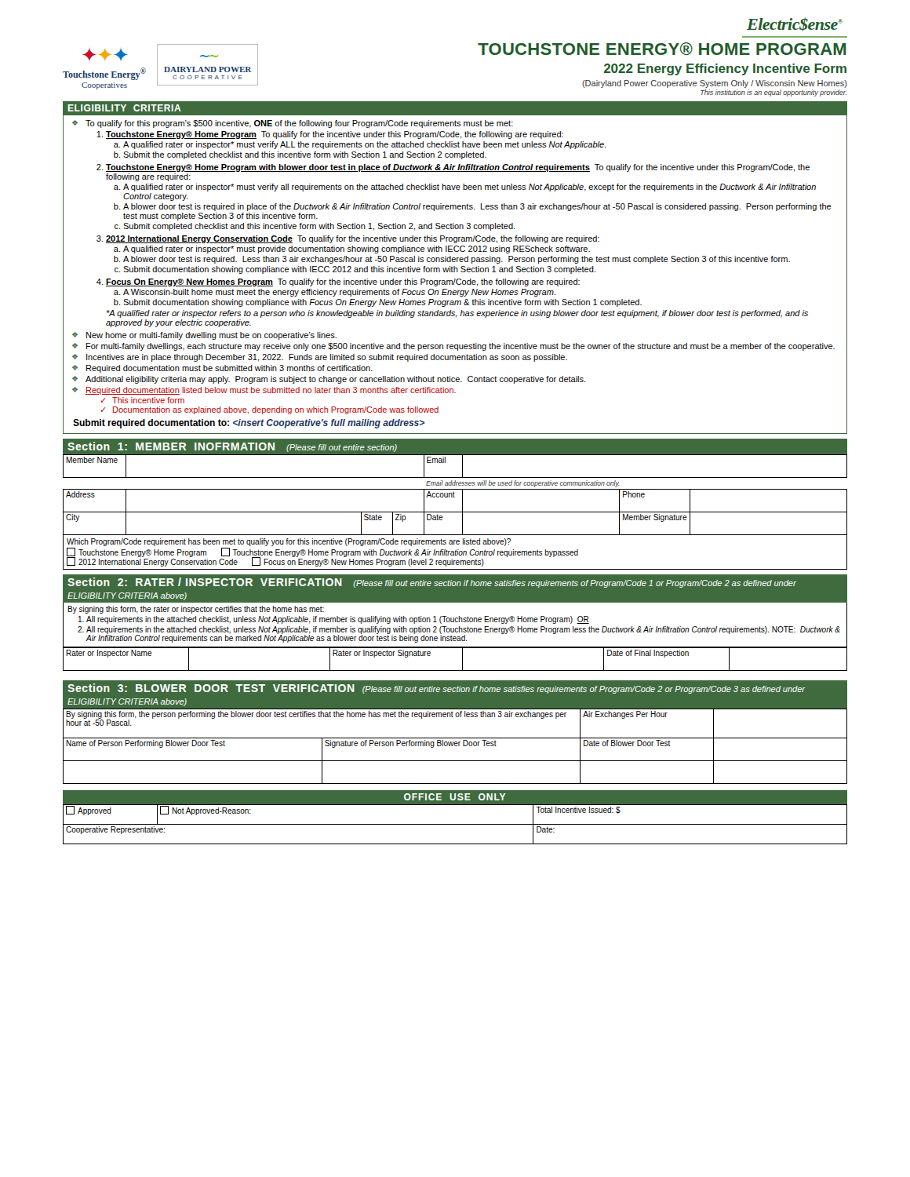Electric$ense®
✦✦✦
Touchstone Energy®
Cooperatives
∼∼
DAIRYLAND POWER
C O O P E R A T I V E
TOUCHSTONE ENERGY® HOME PROGRAM
2022 Energy Efficiency Incentive Form
(Dairyland Power Cooperative System Only / Wisconsin New Homes)
This institution is an equal opportunity provider.
ELIGIBILITY CRITERIA
To qualify for this program’s $500 incentive, ONE of the following four Program/Code requirements must be met:
Touchstone Energy® Home Program To qualify for the incentive under this Program/Code, the following are required:
A qualified rater or inspector* must verify ALL the requirements on the attached checklist have been met unless Not Applicable.
Submit the completed checklist and this incentive form with Section 1 and Section 2 completed.
Touchstone Energy® Home Program with blower door test in place of Ductwork & Air Infiltration Control requirements To qualify for the incentive under this Program/Code, the following are required:
A qualified rater or inspector* must verify all requirements on the attached checklist have been met unless Not Applicable, except for the requirements in the Ductwork & Air Infiltration Control category.
A blower door test is required in place of the Ductwork & Air Infiltration Control requirements. Less than 3 air exchanges/hour at -50 Pascal is considered passing. Person performing the test must complete Section 3 of this incentive form.
Submit completed checklist and this incentive form with Section 1, Section 2, and Section 3 completed.
2012 International Energy Conservation Code To qualify for the incentive under this Program/Code, the following are required:
A qualified rater or inspector* must provide documentation showing compliance with IECC 2012 using REScheck software.
A blower door test is required. Less than 3 air exchanges/hour at -50 Pascal is considered passing. Person performing the test must complete Section 3 of this incentive form.
Submit documentation showing compliance with IECC 2012 and this incentive form with Section 1 and Section 3 completed.
Focus On Energy® New Homes Program To qualify for the incentive under this Program/Code, the following are required:
A Wisconsin-built home must meet the energy efficiency requirements of Focus On Energy New Homes Program.
Submit documentation showing compliance with Focus On Energy New Homes Program & this incentive form with Section 1 completed.
*A qualified rater or inspector refers to a person who is knowledgeable in building standards, has experience in using blower door test equipment, if blower door test is performed, and is approved by your electric cooperative.
New home or multi-family dwelling must be on cooperative’s lines.
For multi-family dwellings, each structure may receive only one $500 incentive and the person requesting the incentive must be the owner of the structure and must be a member of the cooperative.
Incentives are in place through December 31, 2022. Funds are limited so submit required documentation as soon as possible.
Required documentation must be submitted within 3 months of certification.
Additional eligibility criteria may apply. Program is subject to change or cancellation without notice. Contact cooperative for details.
Required documentation listed below must be submitted no later than 3 months after certification.
This incentive form
Documentation as explained above, depending on which Program/Code was followed
Submit required documentation to: <insert Cooperative's full mailing address>
Section 1: MEMBER INOFRMATION (Please fill out entire section)
| Member Name | | Email | |
| | Email addresses will be used for cooperative communication only. |
| Address | | Account | | Phone | |
| City | | State | Zip | Date | | Member Signature | |
Which Program/Code requirement has been met to qualify you for this incentive (Program/Code requirements are listed above)?
Touchstone Energy® Home Program
Touchstone Energy® Home Program with Ductwork & Air Infiltration Control requirements bypassed
2012 International Energy Conservation Code
Focus on Energy® New Homes Program (level 2 requirements)
Section 2: RATER / INSPECTOR VERIFICATION (Please fill out entire section if home satisfies requirements of Program/Code 1 or Program/Code 2 as defined under ELIGIBILITY CRITERIA above)
By signing this form, the rater or inspector certifies that the home has met:
All requirements in the attached checklist, unless Not Applicable, if member is qualifying with option 1 (Touchstone Energy® Home Program) OR
All requirements in the attached checklist, unless Not Applicable, if member is qualifying with option 2 (Touchstone Energy® Home Program less the Ductwork & Air Infiltration Control requirements). NOTE: Ductwork & Air Infiltration Control requirements can be marked Not Applicable as a blower door test is being done instead.
| Rater or Inspector Name | | Rater or Inspector Signature | | Date of Final Inspection | |
Section 3: BLOWER DOOR TEST VERIFICATION (Please fill out entire section if home satisfies requirements of Program/Code 2 or Program/Code 3 as defined under ELIGIBILITY CRITERIA above)
| By signing this form, the person performing the blower door test certifies that the home has met the requirement of less than 3 air exchanges per hour at -50 Pascal. | Air Exchanges Per Hour | |
| Name of Person Performing Blower Door Test | Signature of Person Performing Blower Door Test | Date of Blower Door Test | |
OFFICE USE ONLY
| Approved | Not Approved-Reason: | Total Incentive Issued: $ |
| Cooperative Representative: | Date: |